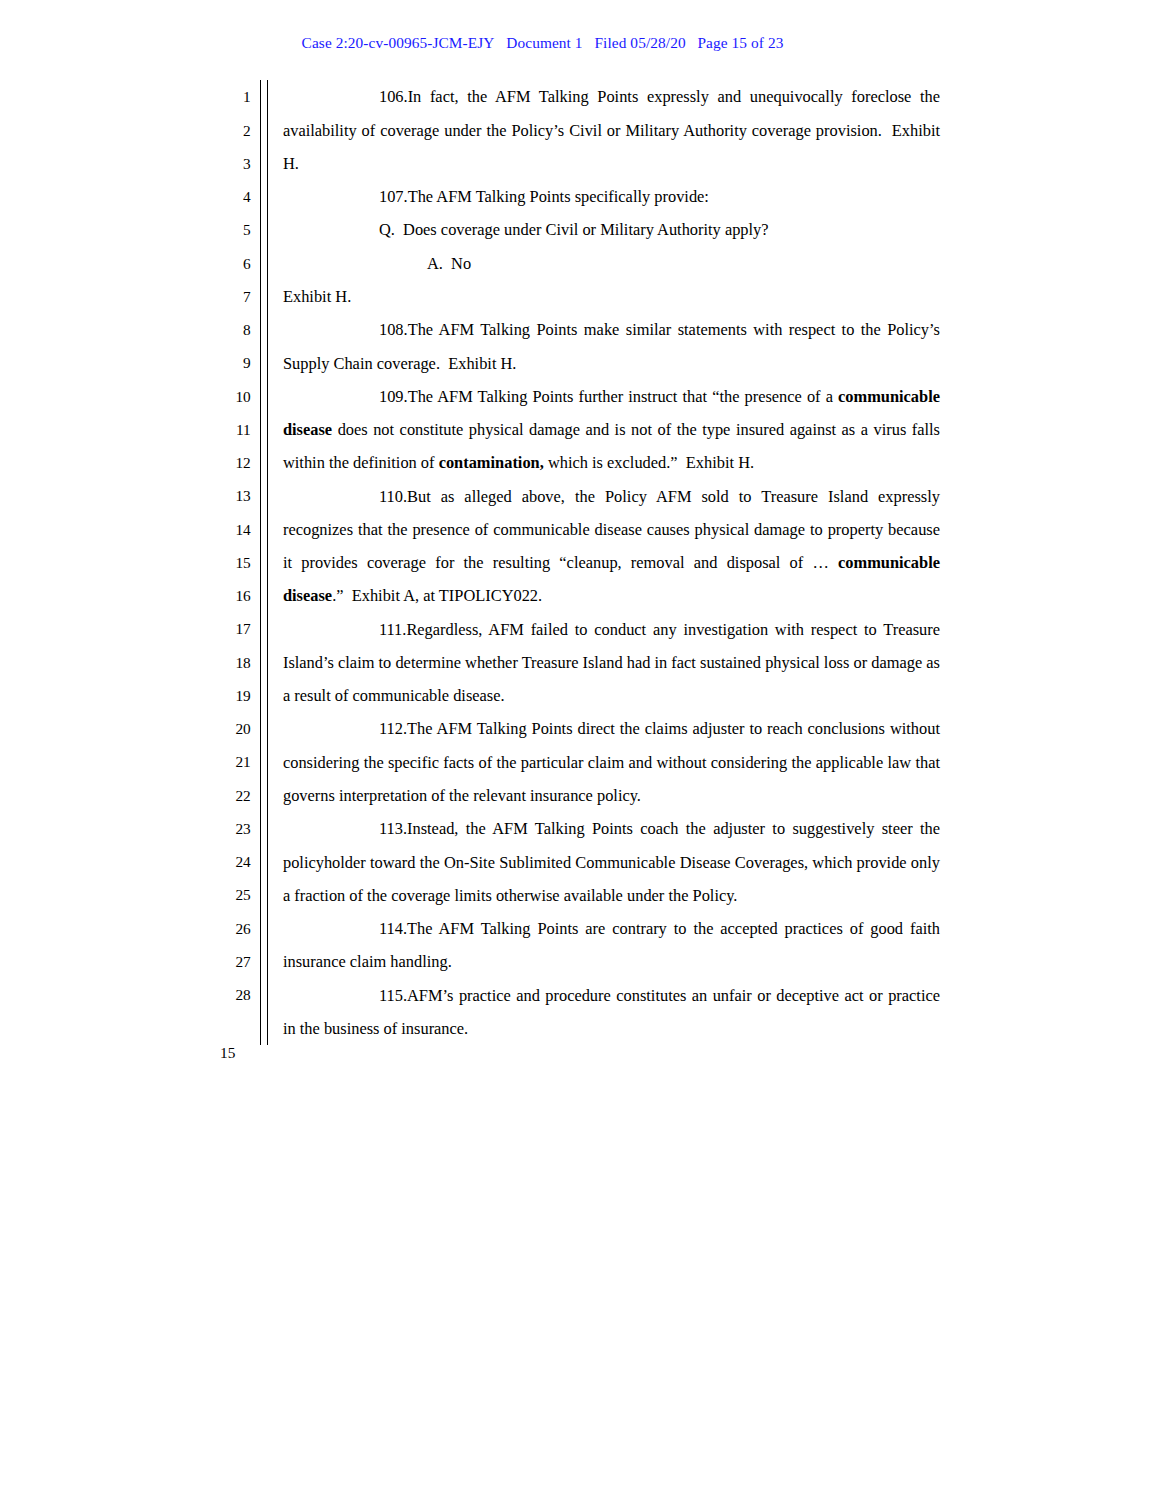Case 2:20-cv-00965-JCM-EJY Document 1 Filed 05/28/20 Page 15 of 23
1
2
3
4
5
6
7
8
9
10
11
12
13
14
15
16
17
18
19
20
21
22
23
24
25
26
27
28
106. In fact, the AFM Talking Points expressly and unequivocally foreclose the availability of coverage under the Policy’s Civil or Military Authority coverage provision. Exhibit H.
107. The AFM Talking Points specifically provide:
Q. Does coverage under Civil or Military Authority apply?
A. No
Exhibit H.
108. The AFM Talking Points make similar statements with respect to the Policy’s Supply Chain coverage. Exhibit H.
109. The AFM Talking Points further instruct that “the presence of a communicable disease does not constitute physical damage and is not of the type insured against as a virus falls within the definition of contamination, which is excluded.” Exhibit H.
110. But as alleged above, the Policy AFM sold to Treasure Island expressly recognizes that the presence of communicable disease causes physical damage to property because it provides coverage for the resulting “cleanup, removal and disposal of … communicable disease.” Exhibit A, at TIPOLICY022.
111. Regardless, AFM failed to conduct any investigation with respect to Treasure Island’s claim to determine whether Treasure Island had in fact sustained physical loss or damage as a result of communicable disease.
112. The AFM Talking Points direct the claims adjuster to reach conclusions without considering the specific facts of the particular claim and without considering the applicable law that governs interpretation of the relevant insurance policy.
113. Instead, the AFM Talking Points coach the adjuster to suggestively steer the policyholder toward the On-Site Sublimited Communicable Disease Coverages, which provide only a fraction of the coverage limits otherwise available under the Policy.
114. The AFM Talking Points are contrary to the accepted practices of good faith insurance claim handling.
115. AFM’s practice and procedure constitutes an unfair or deceptive act or practice in the business of insurance.
15